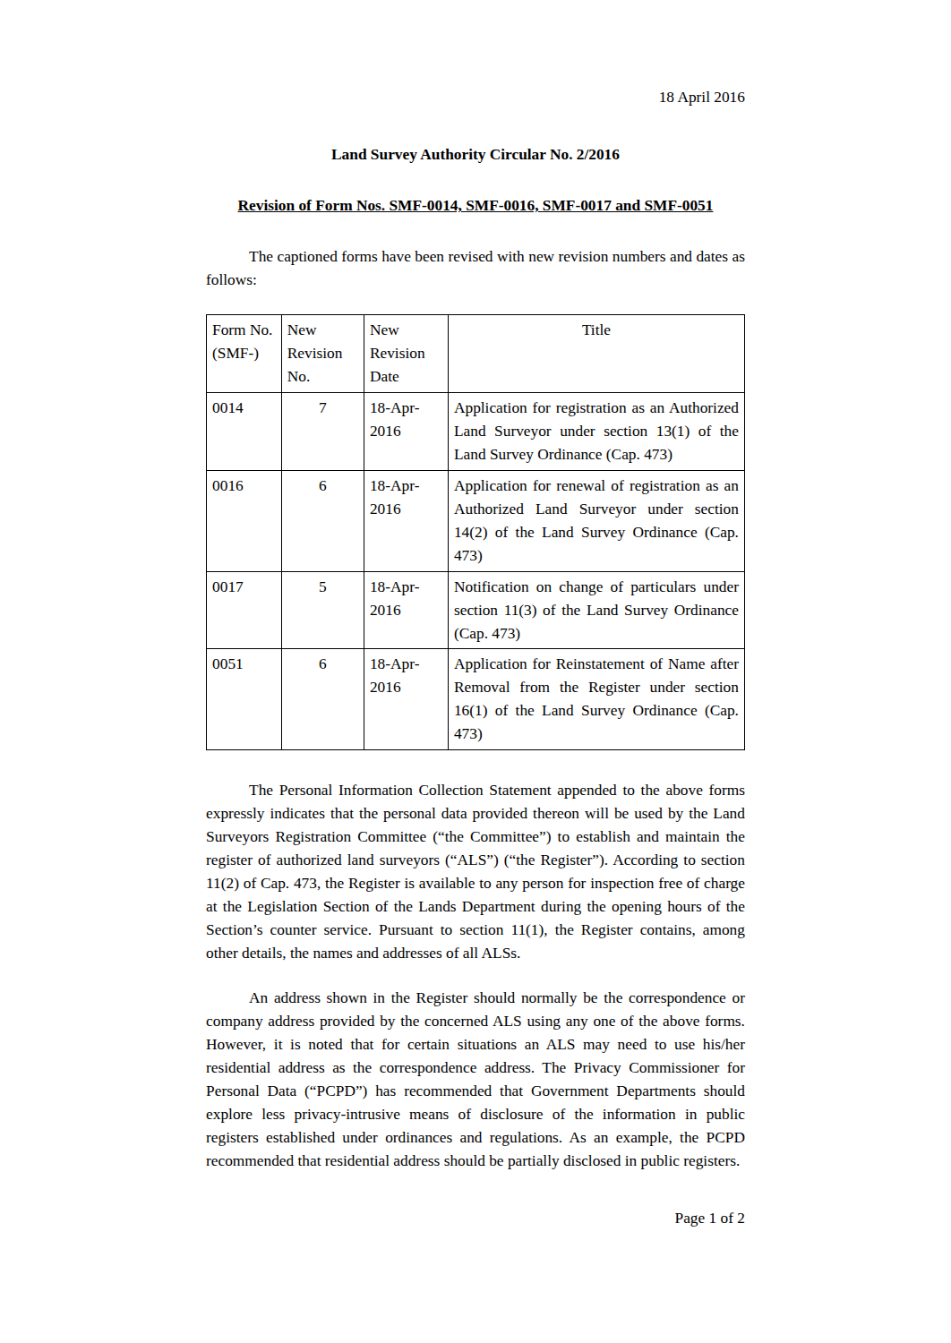18 April 2016
Land Survey Authority Circular No. 2/2016
Revision of Form Nos. SMF-0014, SMF-0016, SMF-0017 and SMF-0051
The captioned forms have been revised with new revision numbers and dates as follows:
| Form No. (SMF-) | New Revision No. | New Revision Date | Title |
| --- | --- | --- | --- |
| 0014 | 7 | 18-Apr-2016 | Application for registration as an Authorized Land Surveyor under section 13(1) of the Land Survey Ordinance (Cap. 473) |
| 0016 | 6 | 18-Apr-2016 | Application for renewal of registration as an Authorized Land Surveyor under section 14(2) of the Land Survey Ordinance (Cap. 473) |
| 0017 | 5 | 18-Apr-2016 | Notification on change of particulars under section 11(3) of the Land Survey Ordinance (Cap. 473) |
| 0051 | 6 | 18-Apr-2016 | Application for Reinstatement of Name after Removal from the Register under section 16(1) of the Land Survey Ordinance (Cap. 473) |
The Personal Information Collection Statement appended to the above forms expressly indicates that the personal data provided thereon will be used by the Land Surveyors Registration Committee (“the Committee”) to establish and maintain the register of authorized land surveyors (“ALS”) (“the Register”). According to section 11(2) of Cap. 473, the Register is available to any person for inspection free of charge at the Legislation Section of the Lands Department during the opening hours of the Section’s counter service. Pursuant to section 11(1), the Register contains, among other details, the names and addresses of all ALSs.
An address shown in the Register should normally be the correspondence or company address provided by the concerned ALS using any one of the above forms. However, it is noted that for certain situations an ALS may need to use his/her residential address as the correspondence address. The Privacy Commissioner for Personal Data (“PCPD”) has recommended that Government Departments should explore less privacy-intrusive means of disclosure of the information in public registers established under ordinances and regulations. As an example, the PCPD recommended that residential address should be partially disclosed in public registers.
Page 1 of 2